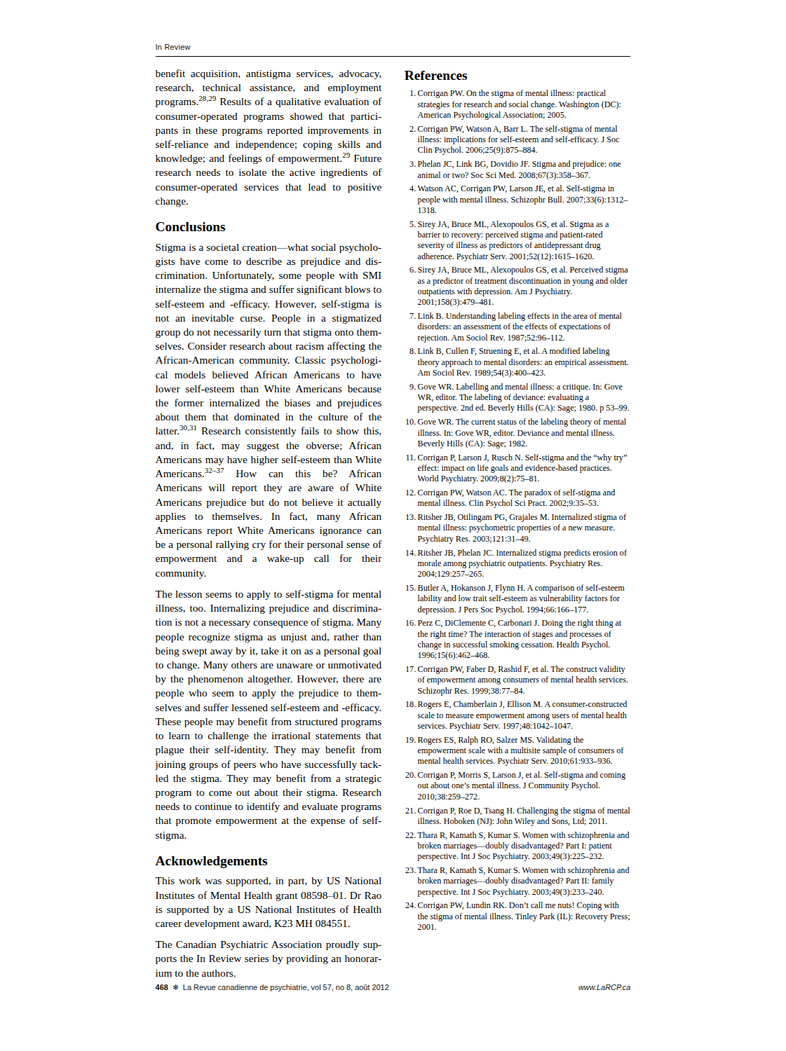In Review
benefit acquisition, antistigma services, advocacy, research, technical assistance, and employment programs.28,29 Results of a qualitative evaluation of consumer-operated programs showed that participants in these programs reported improvements in self-reliance and independence; coping skills and knowledge; and feelings of empowerment.29 Future research needs to isolate the active ingredients of consumer-operated services that lead to positive change.
Conclusions
Stigma is a societal creation—what social psychologists have come to describe as prejudice and discrimination. Unfortunately, some people with SMI internalize the stigma and suffer significant blows to self-esteem and -efficacy. However, self-stigma is not an inevitable curse. People in a stigmatized group do not necessarily turn that stigma onto themselves. Consider research about racism affecting the African-American community. Classic psychological models believed African Americans to have lower self-esteem than White Americans because the former internalized the biases and prejudices about them that dominated in the culture of the latter.30,31 Research consistently fails to show this, and, in fact, may suggest the obverse; African Americans may have higher self-esteem than White Americans.32–37 How can this be? African Americans will report they are aware of White Americans prejudice but do not believe it actually applies to themselves. In fact, many African Americans report White Americans ignorance can be a personal rallying cry for their personal sense of empowerment and a wake-up call for their community.
The lesson seems to apply to self-stigma for mental illness, too. Internalizing prejudice and discrimination is not a necessary consequence of stigma. Many people recognize stigma as unjust and, rather than being swept away by it, take it on as a personal goal to change. Many others are unaware or unmotivated by the phenomenon altogether. However, there are people who seem to apply the prejudice to themselves and suffer lessened self-esteem and -efficacy. These people may benefit from structured programs to learn to challenge the irrational statements that plague their self-identity. They may benefit from joining groups of peers who have successfully tackled the stigma. They may benefit from a strategic program to come out about their stigma. Research needs to continue to identify and evaluate programs that promote empowerment at the expense of self-stigma.
Acknowledgements
This work was supported, in part, by US National Institutes of Mental Health grant 08598–01. Dr Rao is supported by a US National Institutes of Health career development award, K23 MH 084551.
The Canadian Psychiatric Association proudly supports the In Review series by providing an honorarium to the authors.
References
1. Corrigan PW. On the stigma of mental illness: practical strategies for research and social change. Washington (DC): American Psychological Association; 2005.
2. Corrigan PW, Watson A, Barr L. The self-stigma of mental illness: implications for self-esteem and self-efficacy. J Soc Clin Psychol. 2006;25(9):875–884.
3. Phelan JC, Link BG, Dovidio JF. Stigma and prejudice: one animal or two? Soc Sci Med. 2008;67(3):358–367.
4. Watson AC, Corrigan PW, Larson JE, et al. Self-stigma in people with mental illness. Schizophr Bull. 2007;33(6):1312–1318.
5. Sirey JA, Bruce ML, Alexopoulos GS, et al. Stigma as a barrier to recovery: perceived stigma and patient-rated severity of illness as predictors of antidepressant drug adherence. Psychiatr Serv. 2001;52(12):1615–1620.
6. Sirey JA, Bruce ML, Alexopoulos GS, et al. Perceived stigma as a predictor of treatment discontinuation in young and older outpatients with depression. Am J Psychiatry. 2001;158(3):479–481.
7. Link B. Understanding labeling effects in the area of mental disorders: an assessment of the effects of expectations of rejection. Am Sociol Rev. 1987;52:96–112.
8. Link B, Cullen F, Struening E, et al. A modified labeling theory approach to mental disorders: an empirical assessment. Am Sociol Rev. 1989;54(3):400–423.
9. Gove WR. Labelling and mental illness: a critique. In: Gove WR, editor. The labeling of deviance: evaluating a perspective. 2nd ed. Beverly Hills (CA): Sage; 1980. p 53–99.
10. Gove WR. The current status of the labeling theory of mental illness. In: Gove WR, editor. Deviance and mental illness. Beverly Hills (CA): Sage; 1982.
11. Corrigan P, Larson J, Rusch N. Self-stigma and the “why try” effect: impact on life goals and evidence-based practices. World Psychiatry. 2009;8(2):75–81.
12. Corrigan PW, Watson AC. The paradox of self-stigma and mental illness. Clin Psychol Sci Pract. 2002;9:35–53.
13. Ritsher JB, Otilingam PG, Grajales M. Internalized stigma of mental illness: psychometric properties of a new measure. Psychiatry Res. 2003;121:31–49.
14. Ritsher JB, Phelan JC. Internalized stigma predicts erosion of morale among psychiatric outpatients. Psychiatry Res. 2004;129:257–265.
15. Butler A, Hokanson J, Flynn H. A comparison of self-esteem lability and low trait self-esteem as vulnerability factors for depression. J Pers Soc Psychol. 1994;66:166–177.
16. Perz C, DiClemente C, Carbonari J. Doing the right thing at the right time? The interaction of stages and processes of change in successful smoking cessation. Health Psychol. 1996;15(6):462–468.
17. Corrigan PW, Faber D, Rashid F, et al. The construct validity of empowerment among consumers of mental health services. Schizophr Res. 1999;38:77–84.
18. Rogers E, Chamberlain J, Ellison M. A consumer-constructed scale to measure empowerment among users of mental health services. Psychiatr Serv. 1997;48:1042–1047.
19. Rogers ES, Ralph RO, Salzer MS. Validating the empowerment scale with a multisite sample of consumers of mental health services. Psychiatr Serv. 2010;61:933–936.
20. Corrigan P, Morris S, Larson J, et al. Self-stigma and coming out about one’s mental illness. J Community Psychol. 2010;38:259–272.
21. Corrigan P, Roe D, Tsang H. Challenging the stigma of mental illness. Hoboken (NJ): John Wiley and Sons, Ltd; 2011.
22. Thara R, Kamath S, Kumar S. Women with schizophrenia and broken marriages—doubly disadvantaged? Part I: patient perspective. Int J Soc Psychiatry. 2003;49(3):225–232.
23. Thara R, Kamath S, Kumar S. Women with schizophrenia and broken marriages—doubly disadvantaged? Part II: family perspective. Int J Soc Psychiatry. 2003;49(3):233–240.
24. Corrigan PW, Lundin RK. Don’t call me nuts! Coping with the stigma of mental illness. Tinley Park (IL): Recovery Press; 2001.
468❄La Revue canadienne de psychiatrie, vol 57, no 8, août 2012
www.LaRCP.ca